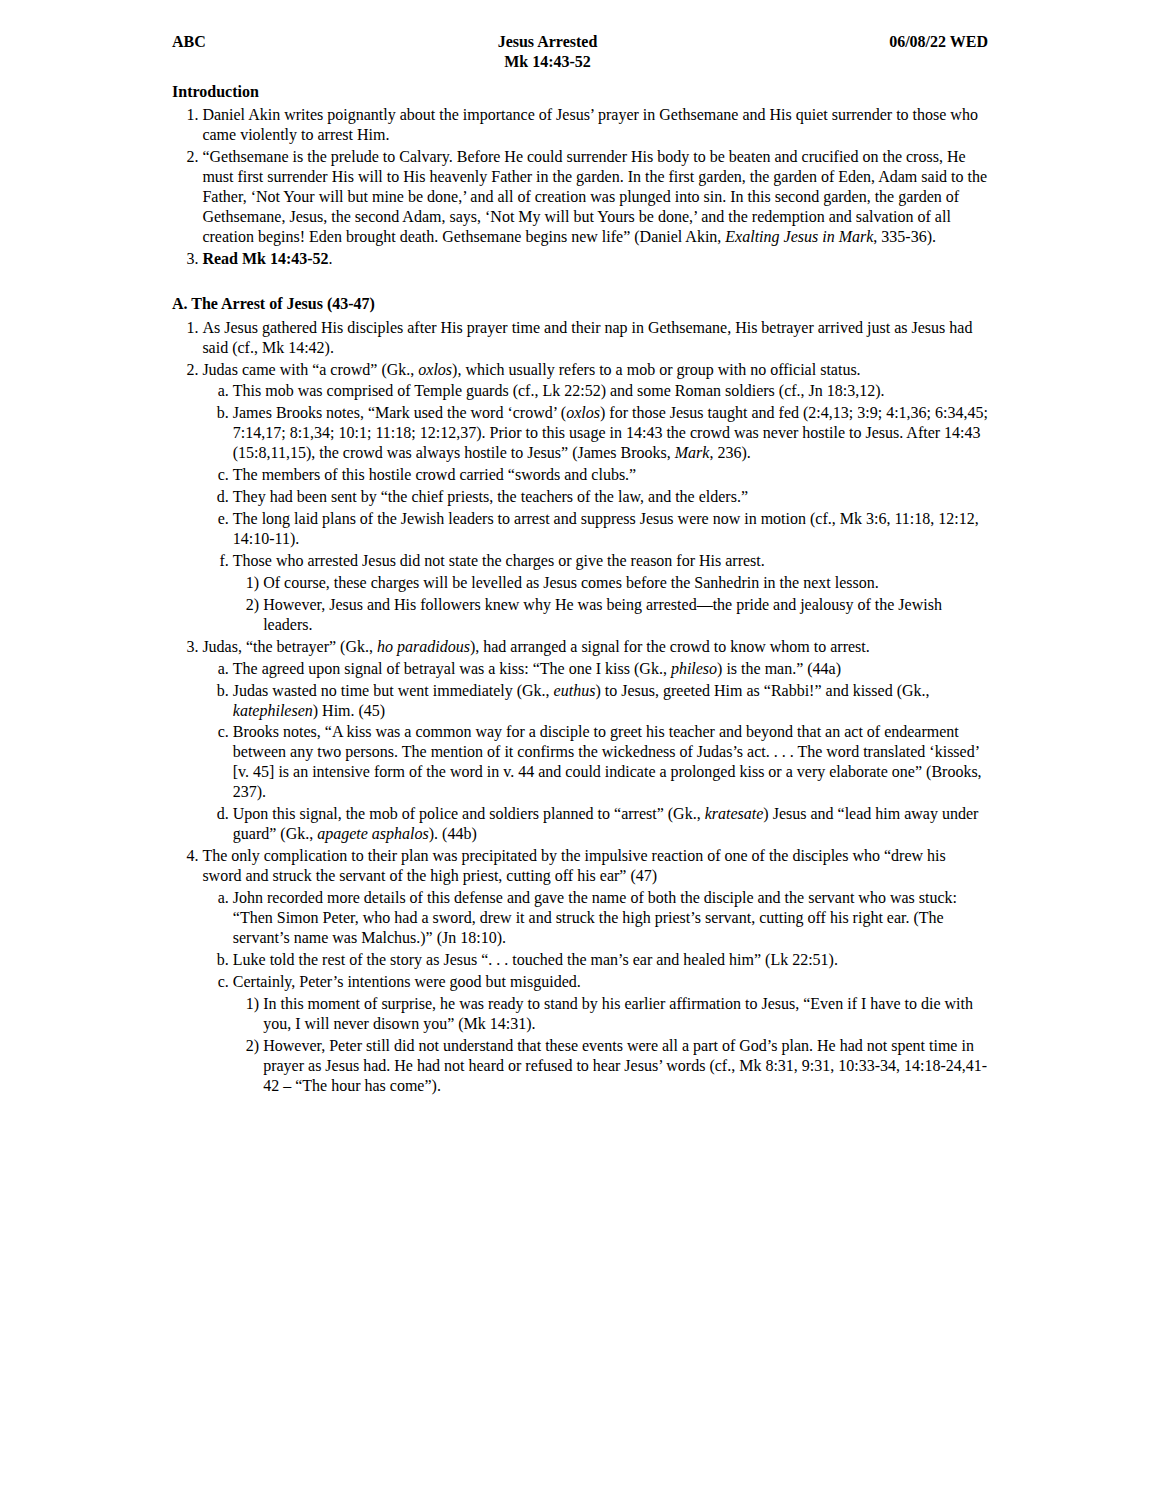ABC
Jesus Arrested Mk 14:43-52
06/08/22 WED
Introduction
Daniel Akin writes poignantly about the importance of Jesus’ prayer in Gethsemane and His quiet surrender to those who came violently to arrest Him.
“Gethsemane is the prelude to Calvary. Before He could surrender His body to be beaten and crucified on the cross, He must first surrender His will to His heavenly Father in the garden. In the first garden, the garden of Eden, Adam said to the Father, ‘Not Your will but mine be done,’ and all of creation was plunged into sin. In this second garden, the garden of Gethsemane, Jesus, the second Adam, says, ‘Not My will but Yours be done,’ and the redemption and salvation of all creation begins! Eden brought death. Gethsemane begins new life” (Daniel Akin, Exalting Jesus in Mark, 335-36).
Read Mk 14:43-52.
A. The Arrest of Jesus (43-47)
As Jesus gathered His disciples after His prayer time and their nap in Gethsemane, His betrayer arrived just as Jesus had said (cf., Mk 14:42).
Judas came with “a crowd” (Gk., oxlos), which usually refers to a mob or group with no official status.
This mob was comprised of Temple guards (cf., Lk 22:52) and some Roman soldiers (cf., Jn 18:3,12).
James Brooks notes, “Mark used the word ‘crowd’ (oxlos) for those Jesus taught and fed (2:4,13; 3:9; 4:1,36; 6:34,45; 7:14,17; 8:1,34; 10:1; 11:18; 12:12,37). Prior to this usage in 14:43 the crowd was never hostile to Jesus. After 14:43 (15:8,11,15), the crowd was always hostile to Jesus” (James Brooks, Mark, 236).
The members of this hostile crowd carried “swords and clubs.”
They had been sent by “the chief priests, the teachers of the law, and the elders.”
The long laid plans of the Jewish leaders to arrest and suppress Jesus were now in motion (cf., Mk 3:6, 11:18, 12:12, 14:10-11).
Those who arrested Jesus did not state the charges or give the reason for His arrest.
Of course, these charges will be levelled as Jesus comes before the Sanhedrin in the next lesson.
However, Jesus and His followers knew why He was being arrested—the pride and jealousy of the Jewish leaders.
Judas, “the betrayer” (Gk., ho paradidous), had arranged a signal for the crowd to know whom to arrest.
The agreed upon signal of betrayal was a kiss: “The one I kiss (Gk., phileso) is the man.” (44a)
Judas wasted no time but went immediately (Gk., euthus) to Jesus, greeted Him as “Rabbi!” and kissed (Gk., katephilesen) Him. (45)
Brooks notes, “A kiss was a common way for a disciple to greet his teacher and beyond that an act of endearment between any two persons. The mention of it confirms the wickedness of Judas’s act. . . . The word translated ‘kissed’ [v. 45] is an intensive form of the word in v. 44 and could indicate a prolonged kiss or a very elaborate one” (Brooks, 237).
Upon this signal, the mob of police and soldiers planned to “arrest” (Gk., kratesate) Jesus and “lead him away under guard” (Gk., apagete asphalos). (44b)
The only complication to their plan was precipitated by the impulsive reaction of one of the disciples who “drew his sword and struck the servant of the high priest, cutting off his ear” (47)
John recorded more details of this defense and gave the name of both the disciple and the servant who was stuck: “Then Simon Peter, who had a sword, drew it and struck the high priest’s servant, cutting off his right ear. (The servant’s name was Malchus.)” (Jn 18:10).
Luke told the rest of the story as Jesus “. . . touched the man’s ear and healed him” (Lk 22:51).
Certainly, Peter’s intentions were good but misguided.
In this moment of surprise, he was ready to stand by his earlier affirmation to Jesus, “Even if I have to die with you, I will never disown you” (Mk 14:31).
However, Peter still did not understand that these events were all a part of God’s plan. He had not spent time in prayer as Jesus had. He had not heard or refused to hear Jesus’ words (cf., Mk 8:31, 9:31, 10:33-34, 14:18-24,41-42 – “The hour has come”).